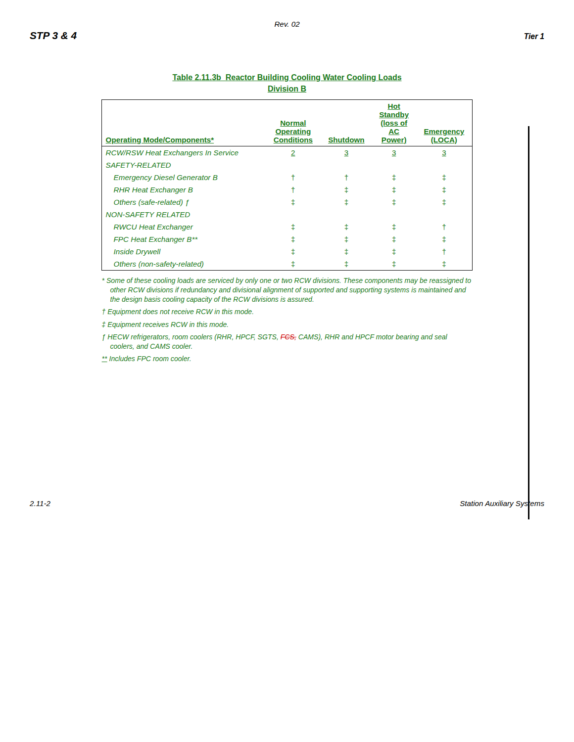Rev. 02
STP 3 & 4 Tier 1
Table 2.11.3b Reactor Building Cooling Water Cooling Loads
Division B
| Operating Mode/Components* | Normal Operating Conditions | Shutdown | Hot Standby (loss of AC Power) | Emergency (LOCA) |
| --- | --- | --- | --- | --- |
| RCW/RSW Heat Exchangers In Service | 2 | 3 | 3 | 3 |
| SAFETY-RELATED | | | | |
| Emergency Diesel Generator B | † | † | ‡ | ‡ |
| RHR Heat Exchanger B | † | ‡ | ‡ | ‡ |
| Others (safe-related) ƒ | ‡ | ‡ | ‡ | ‡ |
| NON-SAFETY RELATED | | | | |
| RWCU Heat Exchanger | ‡ | ‡ | ‡ | † |
| FPC Heat Exchanger B** | ‡ | ‡ | ‡ | ‡ |
| Inside Drywell | ‡ | ‡ | ‡ | † |
| Others (non-safety-related) | ‡ | ‡ | ‡ | ‡ |
* Some of these cooling loads are serviced by only one or two RCW divisions. These components may be reassigned to other RCW divisions if redundancy and divisional alignment of supported and supporting systems is maintained and the design basis cooling capacity of the RCW divisions is assured.
† Equipment does not receive RCW in this mode.
‡ Equipment receives RCW in this mode.
ƒ HECW refrigerators, room coolers (RHR, HPCF, SGTS, FCS, CAMS), RHR and HPCF motor bearing and seal coolers, and CAMS cooler.
** Includes FPC room cooler.
2.11-2 Station Auxiliary Systems